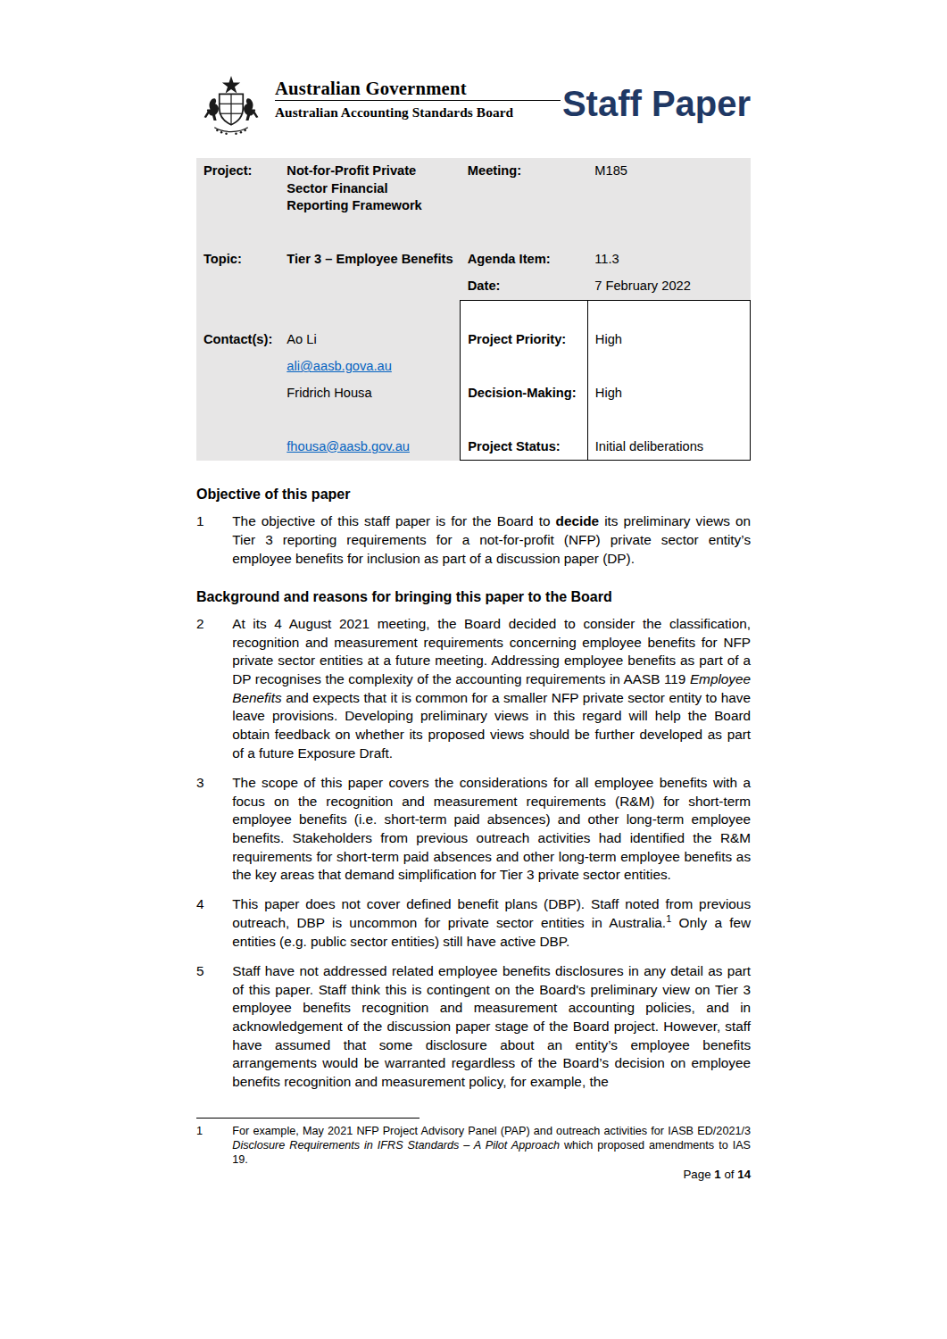Australian Government
Australian Accounting Standards Board
Staff Paper
| Project: | Not-for-Profit Private Sector Financial Reporting Framework | Meeting: | M185 |
| Topic: | Tier 3 – Employee Benefits | Agenda Item: | 11.3 |
| | | Date: | 7 February 2022 |
| Contact(s): | Ao Li | Project Priority: | High |
| | ali@aasb.gova.au | | |
| | Fridrich Housa | Decision-Making: | High |
| | fhousa@aasb.gov.au | Project Status: | Initial deliberations |
Objective of this paper
1
The objective of this staff paper is for the Board to decide its preliminary views on Tier 3 reporting requirements for a not-for-profit (NFP) private sector entity’s employee benefits for inclusion as part of a discussion paper (DP).
Background and reasons for bringing this paper to the Board
2
At its 4 August 2021 meeting, the Board decided to consider the classification, recognition and measurement requirements concerning employee benefits for NFP private sector entities at a future meeting. Addressing employee benefits as part of a DP recognises the complexity of the accounting requirements in AASB 119 Employee Benefits and expects that it is common for a smaller NFP private sector entity to have leave provisions. Developing preliminary views in this regard will help the Board obtain feedback on whether its proposed views should be further developed as part of a future Exposure Draft.
3
The scope of this paper covers the considerations for all employee benefits with a focus on the recognition and measurement requirements (R&M) for short-term employee benefits (i.e. short-term paid absences) and other long-term employee benefits. Stakeholders from previous outreach activities had identified the R&M requirements for short-term paid absences and other long-term employee benefits as the key areas that demand simplification for Tier 3 private sector entities.
4
This paper does not cover defined benefit plans (DBP). Staff noted from previous outreach, DBP is uncommon for private sector entities in Australia.1 Only a few entities (e.g. public sector entities) still have active DBP.
5
Staff have not addressed related employee benefits disclosures in any detail as part of this paper. Staff think this is contingent on the Board's preliminary view on Tier 3 employee benefits recognition and measurement accounting policies, and in acknowledgement of the discussion paper stage of the Board project. However, staff have assumed that some disclosure about an entity’s employee benefits arrangements would be warranted regardless of the Board’s decision on employee benefits recognition and measurement policy, for example, the
1
For example, May 2021 NFP Project Advisory Panel (PAP) and outreach activities for IASB ED/2021/3 Disclosure Requirements in IFRS Standards – A Pilot Approach which proposed amendments to IAS 19.
Page 1 of 14